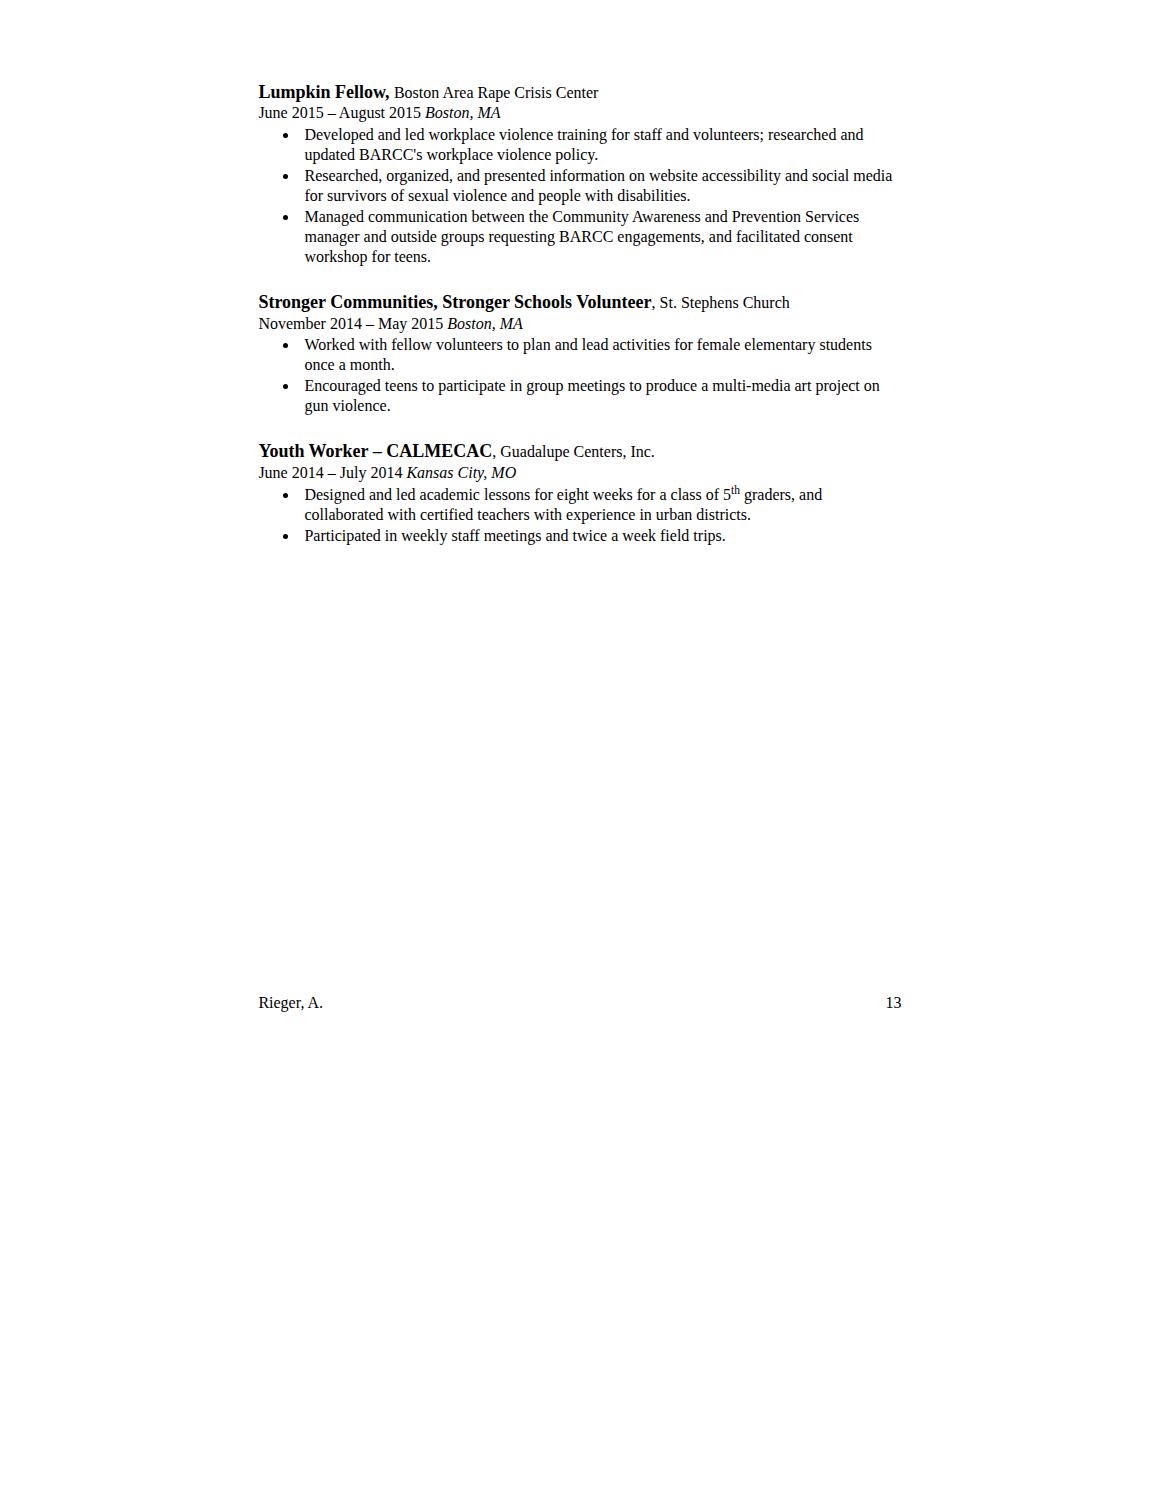Lumpkin Fellow, Boston Area Rape Crisis Center
June 2015 – August 2015 Boston, MA
Developed and led workplace violence training for staff and volunteers; researched and updated BARCC's workplace violence policy.
Researched, organized, and presented information on website accessibility and social media for survivors of sexual violence and people with disabilities.
Managed communication between the Community Awareness and Prevention Services manager and outside groups requesting BARCC engagements, and facilitated consent workshop for teens.
Stronger Communities, Stronger Schools Volunteer, St. Stephens Church
November 2014 – May 2015 Boston, MA
Worked with fellow volunteers to plan and lead activities for female elementary students once a month.
Encouraged teens to participate in group meetings to produce a multi-media art project on gun violence.
Youth Worker – CALMECAC, Guadalupe Centers, Inc.
June 2014 – July 2014 Kansas City, MO
Designed and led academic lessons for eight weeks for a class of 5th graders, and collaborated with certified teachers with experience in urban districts.
Participated in weekly staff meetings and twice a week field trips.
Rieger, A. 13